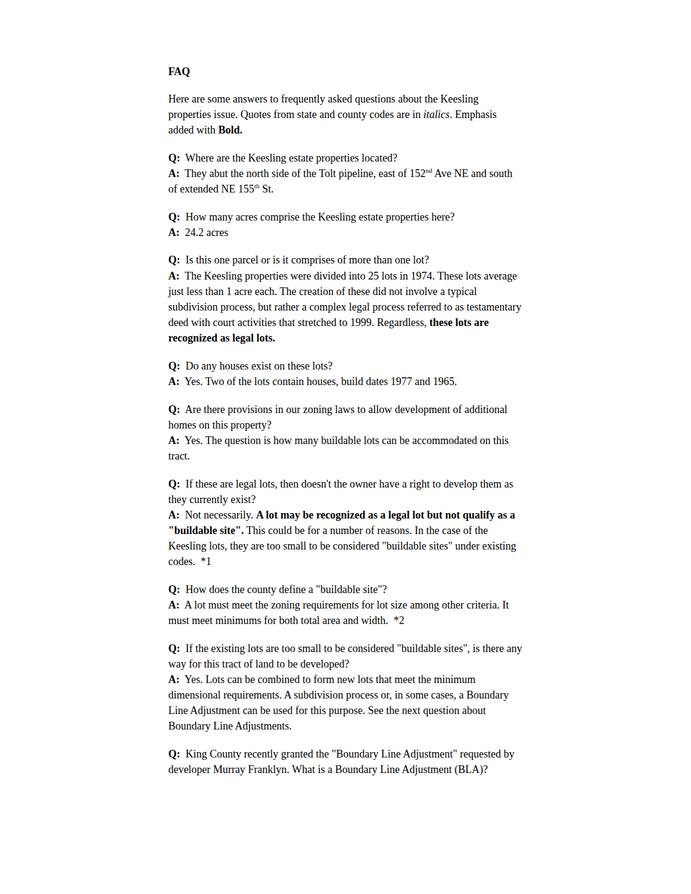FAQ
Here are some answers to frequently asked questions about the Keesling properties issue. Quotes from state and county codes are in italics. Emphasis added with Bold.
Q: Where are the Keesling estate properties located?
A: They abut the north side of the Tolt pipeline, east of 152nd Ave NE and south of extended NE 155th St.
Q: How many acres comprise the Keesling estate properties here?
A: 24.2 acres
Q: Is this one parcel or is it comprises of more than one lot?
A: The Keesling properties were divided into 25 lots in 1974. These lots average just less than 1 acre each. The creation of these did not involve a typical subdivision process, but rather a complex legal process referred to as testamentary deed with court activities that stretched to 1999. Regardless, these lots are recognized as legal lots.
Q: Do any houses exist on these lots?
A: Yes. Two of the lots contain houses, build dates 1977 and 1965.
Q: Are there provisions in our zoning laws to allow development of additional homes on this property?
A: Yes. The question is how many buildable lots can be accommodated on this tract.
Q: If these are legal lots, then doesn't the owner have a right to develop them as they currently exist?
A: Not necessarily. A lot may be recognized as a legal lot but not qualify as a "buildable site". This could be for a number of reasons. In the case of the Keesling lots, they are too small to be considered "buildable sites" under existing codes. *1
Q: How does the county define a "buildable site"?
A: A lot must meet the zoning requirements for lot size among other criteria. It must meet minimums for both total area and width. *2
Q: If the existing lots are too small to be considered "buildable sites", is there any way for this tract of land to be developed?
A: Yes. Lots can be combined to form new lots that meet the minimum dimensional requirements. A subdivision process or, in some cases, a Boundary Line Adjustment can be used for this purpose. See the next question about Boundary Line Adjustments.
Q: King County recently granted the "Boundary Line Adjustment" requested by developer Murray Franklyn. What is a Boundary Line Adjustment (BLA)?